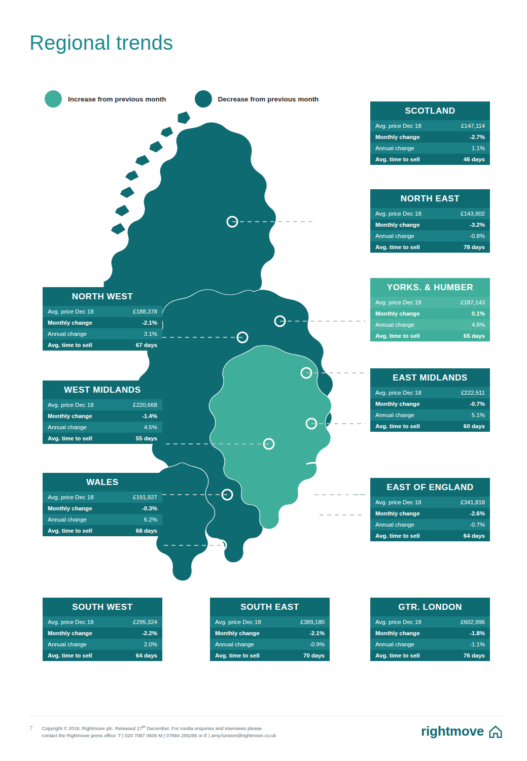Regional trends
Increase from previous month
Decrease from previous month
SCOTLAND
| Avg. price Dec 18 | £147,114 |
| Monthly change | -2.7% |
| Annual change | 1.1% |
| Avg. time to sell | 46 days |
NORTH EAST
| Avg. price Dec 18 | £143,902 |
| Monthly change | -3.2% |
| Annual change | -0.8% |
| Avg. time to sell | 78 days |
YORKS. & HUMBER
| Avg. price Dec 18 | £187,143 |
| Monthly change | 0.1% |
| Annual change | 4.8% |
| Avg. time to sell | 65 days |
EAST MIDLANDS
| Avg. price Dec 18 | £222,511 |
| Monthly change | -0.7% |
| Annual change | 5.1% |
| Avg. time to sell | 60 days |
EAST OF ENGLAND
| Avg. price Dec 18 | £341,818 |
| Monthly change | -2.6% |
| Annual change | -0.7% |
| Avg. time to sell | 64 days |
NORTH WEST
| Avg. price Dec 18 | £188,378 |
| Monthly change | -2.1% |
| Annual change | 3.1% |
| Avg. time to sell | 67 days |
WEST MIDLANDS
| Avg. price Dec 18 | £220,668 |
| Monthly change | -1.4% |
| Annual change | 4.5% |
| Avg. time to sell | 55 days |
WALES
| Avg. price Dec 18 | £191,927 |
| Monthly change | -0.3% |
| Annual change | 6.2% |
| Avg. time to sell | 68 days |
SOUTH WEST
| Avg. price Dec 18 | £295,324 |
| Monthly change | -2.2% |
| Annual change | 2.0% |
| Avg. time to sell | 64 days |
SOUTH EAST
| Avg. price Dec 18 | £389,180 |
| Monthly change | -2.1% |
| Annual change | -0.9% |
| Avg. time to sell | 70 days |
GTR. LONDON
| Avg. price Dec 18 | £602,996 |
| Monthly change | -1.8% |
| Annual change | -1.1% |
| Avg. time to sell | 76 days |
7
Copyright © 2018, Rightmove plc. Released 17th December. For media enquiries and interviews please
contact the Rightmove press office: T | 020 7087 0605 M | 07894 255295 or E | amy.funston@rightmove.co.uk
rightmove